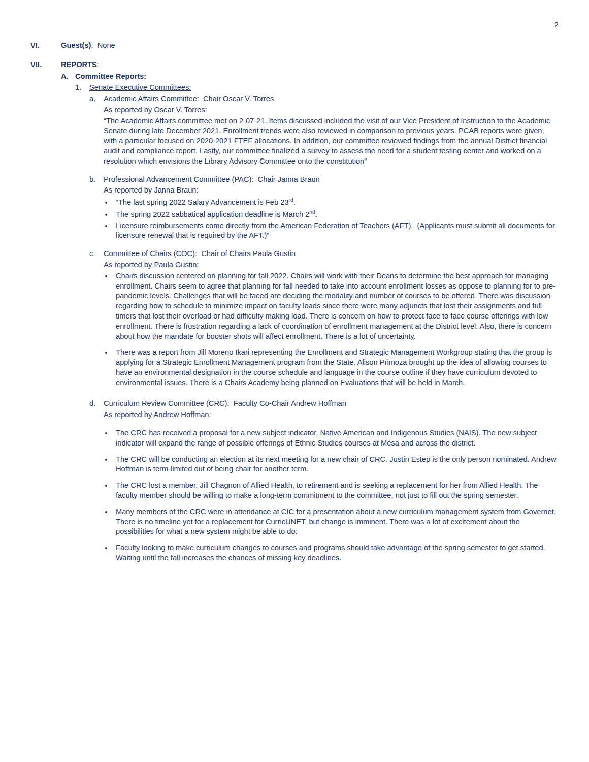2
VI.
Guest(s): None
VII.
REPORTS:
A.
Committee Reports:
1.
Senate Executive Committees:
a.
Academic Affairs Committee: Chair Oscar V. Torres
As reported by Oscar V. Torres:
“The Academic Affairs committee met on 2-07-21. Items discussed included the visit of our Vice President of Instruction to the Academic Senate during late December 2021. Enrollment trends were also reviewed in comparison to previous years. PCAB reports were given, with a particular focused on 2020-2021 FTEF allocations. In addition, our committee reviewed findings from the annual District financial audit and compliance report. Lastly, our committee finalized a survey to assess the need for a student testing center and worked on a resolution which envisions the Library Advisory Committee onto the constitution”
b.
Professional Advancement Committee (PAC): Chair Janna Braun
As reported by Janna Braun:
“The last spring 2022 Salary Advancement is Feb 23rd.
The spring 2022 sabbatical application deadline is March 2nd.
Licensure reimbursements come directly from the American Federation of Teachers (AFT). (Applicants must submit all documents for licensure renewal that is required by the AFT.)”
c.
Committee of Chairs (COC): Chair of Chairs Paula Gustin
As reported by Paula Gustin:
Chairs discussion centered on planning for fall 2022. Chairs will work with their Deans to determine the best approach for managing enrollment. Chairs seem to agree that planning for fall needed to take into account enrollment losses as oppose to planning for to pre-pandemic levels. Challenges that will be faced are deciding the modality and number of courses to be offered. There was discussion regarding how to schedule to minimize impact on faculty loads since there were many adjuncts that lost their assignments and full timers that lost their overload or had difficulty making load. There is concern on how to protect face to face course offerings with low enrollment. There is frustration regarding a lack of coordination of enrollment management at the District level. Also, there is concern about how the mandate for booster shots will affect enrollment. There is a lot of uncertainty.
There was a report from Jill Moreno Ikari representing the Enrollment and Strategic Management Workgroup stating that the group is applying for a Strategic Enrollment Management program from the State. Alison Primoza brought up the idea of allowing courses to have an environmental designation in the course schedule and language in the course outline if they have curriculum devoted to environmental issues. There is a Chairs Academy being planned on Evaluations that will be held in March.
d.
Curriculum Review Committee (CRC): Faculty Co-Chair Andrew Hoffman
As reported by Andrew Hoffman:
The CRC has received a proposal for a new subject indicator, Native American and Indigenous Studies (NAIS). The new subject indicator will expand the range of possible offerings of Ethnic Studies courses at Mesa and across the district.
The CRC will be conducting an election at its next meeting for a new chair of CRC. Justin Estep is the only person nominated. Andrew Hoffman is term-limited out of being chair for another term.
The CRC lost a member, Jill Chagnon of Allied Health, to retirement and is seeking a replacement for her from Allied Health. The faculty member should be willing to make a long-term commitment to the committee, not just to fill out the spring semester.
Many members of the CRC were in attendance at CIC for a presentation about a new curriculum management system from Governet. There is no timeline yet for a replacement for CurricUNET, but change is imminent. There was a lot of excitement about the possibilities for what a new system might be able to do.
Faculty looking to make curriculum changes to courses and programs should take advantage of the spring semester to get started. Waiting until the fall increases the chances of missing key deadlines.